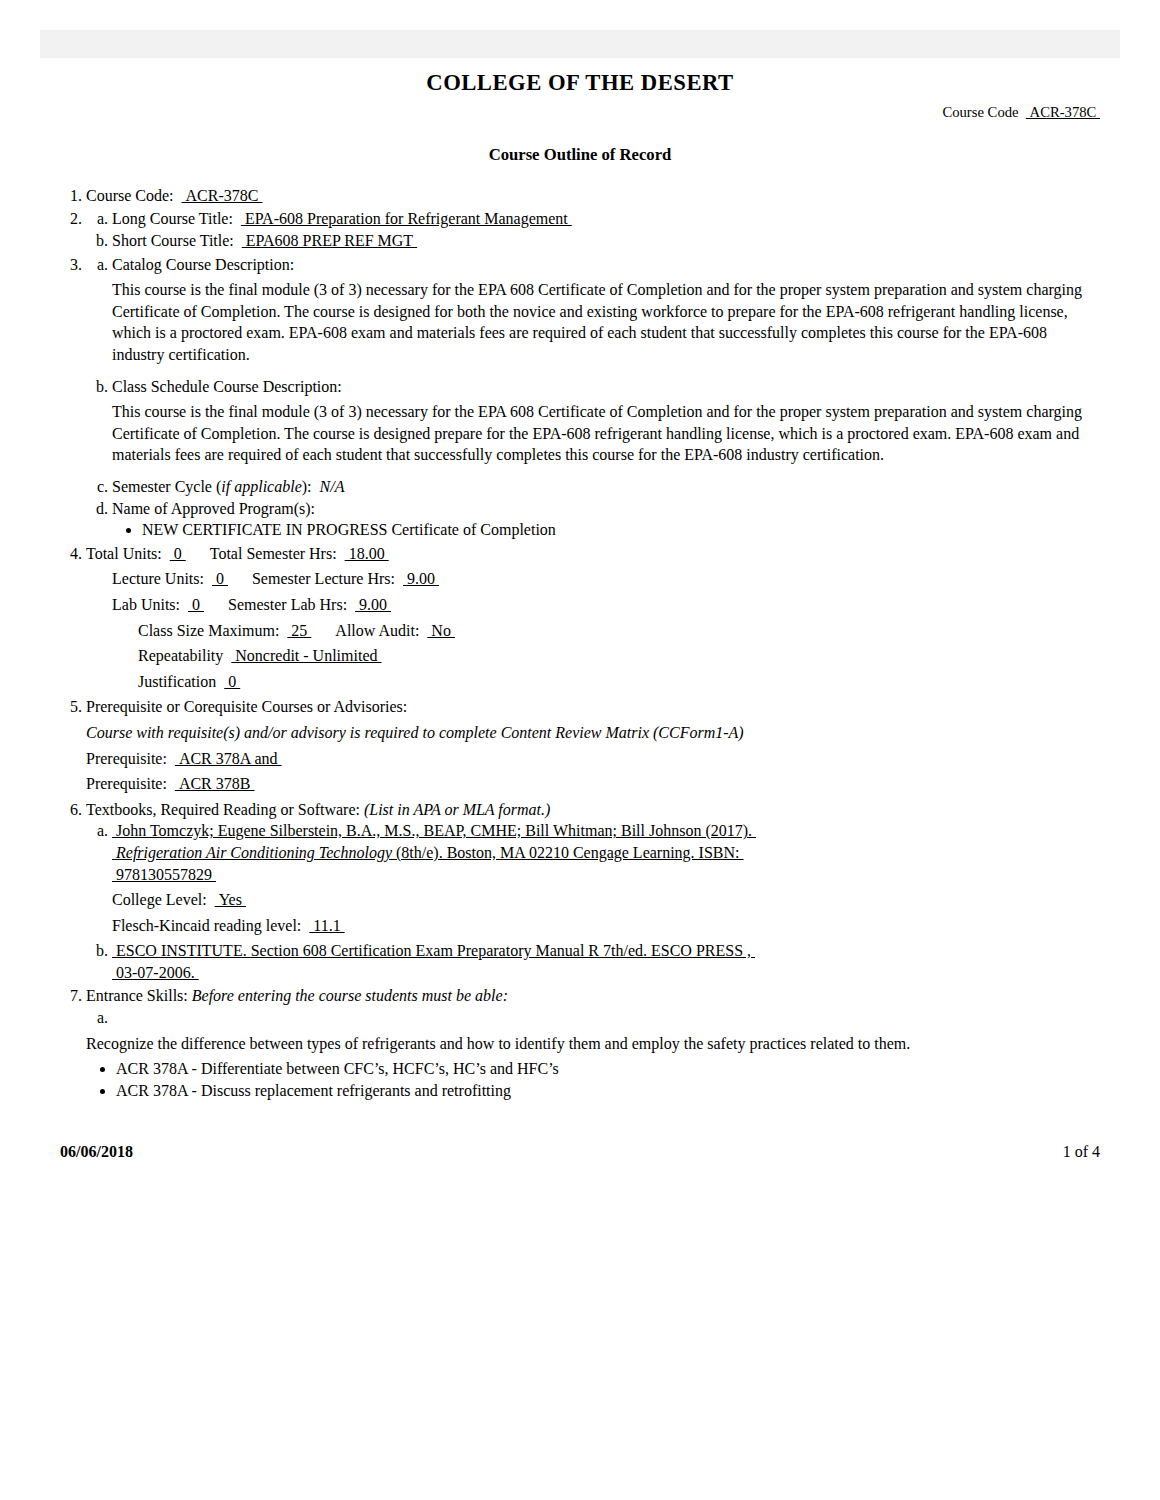COLLEGE OF THE DESERT
Course Code ACR-378C
Course Outline of Record
Course Code: ACR-378C
Long Course Title: EPA-608 Preparation for Refrigerant Management
Short Course Title: EPA608 PREP REF MGT
Catalog Course Description:
This course is the final module (3 of 3) necessary for the EPA 608 Certificate of Completion and for the proper system preparation and system charging Certificate of Completion. The course is designed for both the novice and existing workforce to prepare for the EPA-608 refrigerant handling license, which is a proctored exam. EPA-608 exam and materials fees are required of each student that successfully completes this course for the EPA-608 industry certification.
Class Schedule Course Description:
This course is the final module (3 of 3) necessary for the EPA 608 Certificate of Completion and for the proper system preparation and system charging Certificate of Completion. The course is designed prepare for the EPA-608 refrigerant handling license, which is a proctored exam. EPA-608 exam and materials fees are required of each student that successfully completes this course for the EPA-608 industry certification.
Semester Cycle (if applicable): N/A
Name of Approved Program(s):
NEW CERTIFICATE IN PROGRESS Certificate of Completion
Total Units: 0 Total Semester Hrs: 18.00
Lecture Units: 0 Semester Lecture Hrs: 9.00
Lab Units: 0 Semester Lab Hrs: 9.00
Class Size Maximum: 25 Allow Audit: No
Repeatability Noncredit - Unlimited
Justification 0
Prerequisite or Corequisite Courses or Advisories:
Course with requisite(s) and/or advisory is required to complete Content Review Matrix (CCForm1-A)
Prerequisite: ACR 378A and
Prerequisite: ACR 378B
Textbooks, Required Reading or Software: (List in APA or MLA format.)
John Tomczyk; Eugene Silberstein, B.A., M.S., BEAP, CMHE; Bill Whitman; Bill Johnson (2017).
Refrigeration Air Conditioning Technology (8th/e). Boston, MA 02210 Cengage Learning. ISBN:
978130557829
College Level: Yes
Flesch-Kincaid reading level: 11.1
ESCO INSTITUTE. Section 608 Certification Exam Preparatory Manual R 7th/ed. ESCO PRESS ,
03-07-2006.
Entrance Skills: Before entering the course students must be able:
Recognize the difference between types of refrigerants and how to identify them and employ the safety practices related to them.
ACR 378A - Differentiate between CFC’s, HCFC’s, HC’s and HFC’s
ACR 378A - Discuss replacement refrigerants and retrofitting
06/06/2018 1 of 4